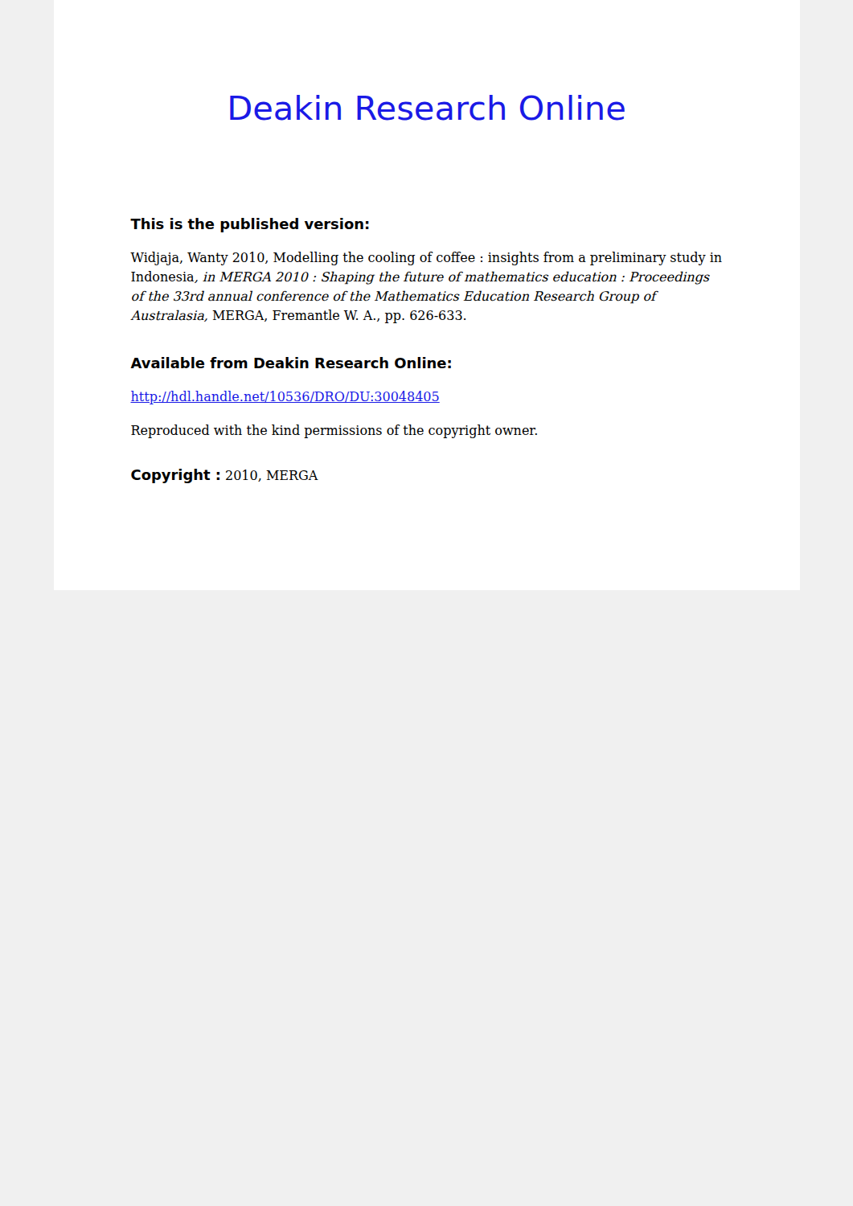Deakin Research Online
This is the published version:
Widjaja, Wanty 2010, Modelling the cooling of coffee : insights from a preliminary study in Indonesia, in MERGA 2010 : Shaping the future of mathematics education : Proceedings of the 33rd annual conference of the Mathematics Education Research Group of Australasia, MERGA, Fremantle W. A., pp. 626-633.
Available from Deakin Research Online:
http://hdl.handle.net/10536/DRO/DU:30048405
Reproduced with the kind permissions of the copyright owner.
Copyright : 2010, MERGA